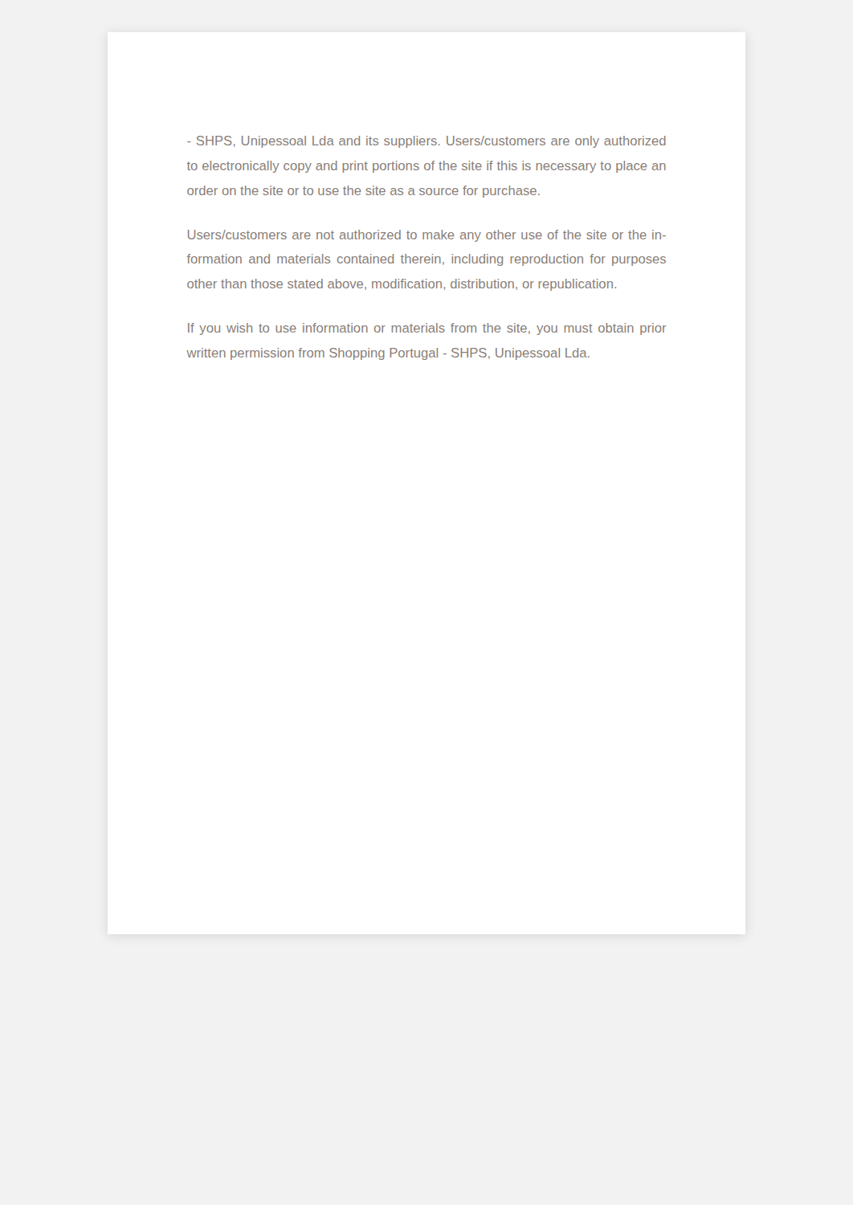- SHPS, Unipessoal Lda and its suppliers. Users/customers are only authorized to electronically copy and print portions of the site if this is necessary to place an order on the site or to use the site as a source for purchase.
Users/customers are not authorized to make any other use of the site or the information and materials contained therein, including reproduction for purposes other than those stated above, modification, distribution, or republication.
If you wish to use information or materials from the site, you must obtain prior written permission from Shopping Portugal - SHPS, Unipessoal Lda.